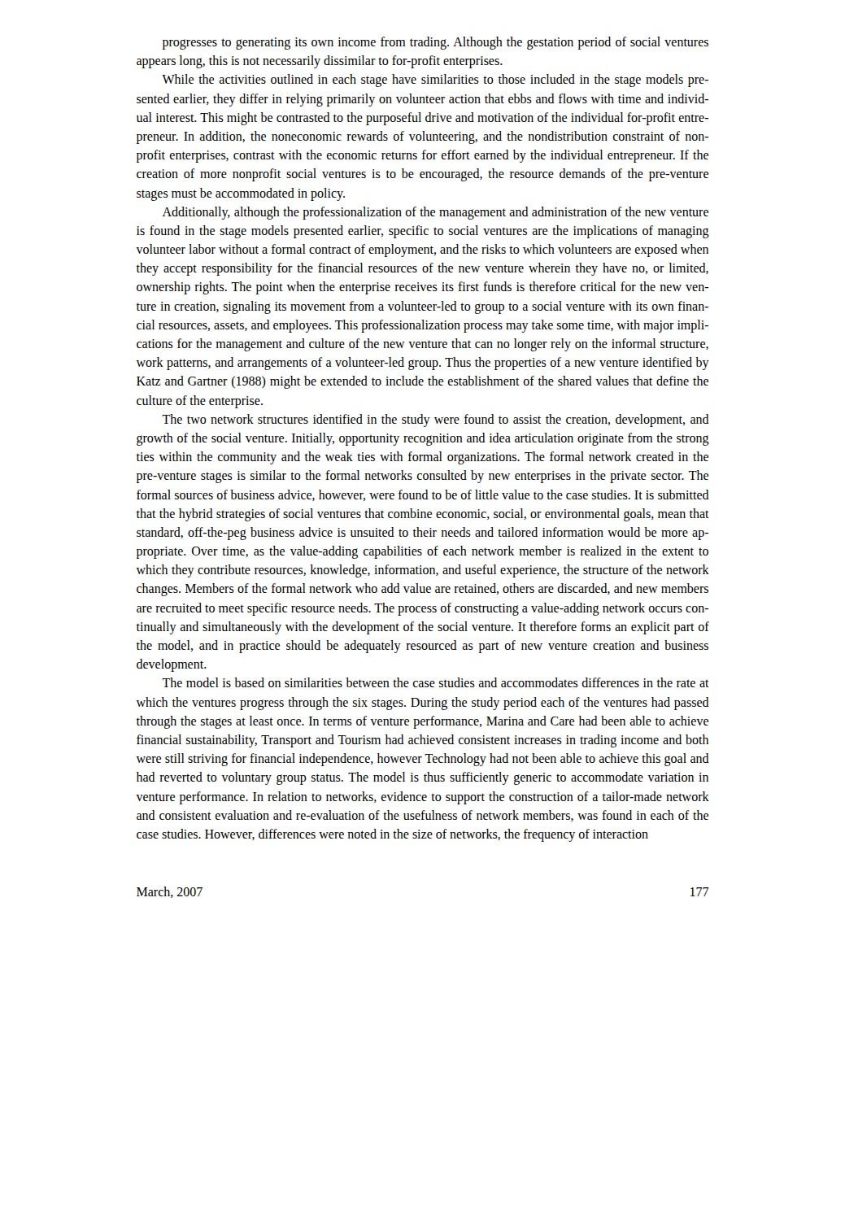progresses to generating its own income from trading. Although the gestation period of social ventures appears long, this is not necessarily dissimilar to for-profit enterprises.
While the activities outlined in each stage have similarities to those included in the stage models presented earlier, they differ in relying primarily on volunteer action that ebbs and flows with time and individual interest. This might be contrasted to the purposeful drive and motivation of the individual for-profit entrepreneur. In addition, the noneconomic rewards of volunteering, and the nondistribution constraint of nonprofit enterprises, contrast with the economic returns for effort earned by the individual entrepreneur. If the creation of more nonprofit social ventures is to be encouraged, the resource demands of the pre-venture stages must be accommodated in policy.
Additionally, although the professionalization of the management and administration of the new venture is found in the stage models presented earlier, specific to social ventures are the implications of managing volunteer labor without a formal contract of employment, and the risks to which volunteers are exposed when they accept responsibility for the financial resources of the new venture wherein they have no, or limited, ownership rights. The point when the enterprise receives its first funds is therefore critical for the new venture in creation, signaling its movement from a volunteer-led to group to a social venture with its own financial resources, assets, and employees. This professionalization process may take some time, with major implications for the management and culture of the new venture that can no longer rely on the informal structure, work patterns, and arrangements of a volunteer-led group. Thus the properties of a new venture identified by Katz and Gartner (1988) might be extended to include the establishment of the shared values that define the culture of the enterprise.
The two network structures identified in the study were found to assist the creation, development, and growth of the social venture. Initially, opportunity recognition and idea articulation originate from the strong ties within the community and the weak ties with formal organizations. The formal network created in the pre-venture stages is similar to the formal networks consulted by new enterprises in the private sector. The formal sources of business advice, however, were found to be of little value to the case studies. It is submitted that the hybrid strategies of social ventures that combine economic, social, or environmental goals, mean that standard, off-the-peg business advice is unsuited to their needs and tailored information would be more appropriate. Over time, as the value-adding capabilities of each network member is realized in the extent to which they contribute resources, knowledge, information, and useful experience, the structure of the network changes. Members of the formal network who add value are retained, others are discarded, and new members are recruited to meet specific resource needs. The process of constructing a value-adding network occurs continually and simultaneously with the development of the social venture. It therefore forms an explicit part of the model, and in practice should be adequately resourced as part of new venture creation and business development.
The model is based on similarities between the case studies and accommodates differences in the rate at which the ventures progress through the six stages. During the study period each of the ventures had passed through the stages at least once. In terms of venture performance, Marina and Care had been able to achieve financial sustainability, Transport and Tourism had achieved consistent increases in trading income and both were still striving for financial independence, however Technology had not been able to achieve this goal and had reverted to voluntary group status. The model is thus sufficiently generic to accommodate variation in venture performance. In relation to networks, evidence to support the construction of a tailor-made network and consistent evaluation and re-evaluation of the usefulness of network members, was found in each of the case studies. However, differences were noted in the size of networks, the frequency of interaction
March, 2007 177